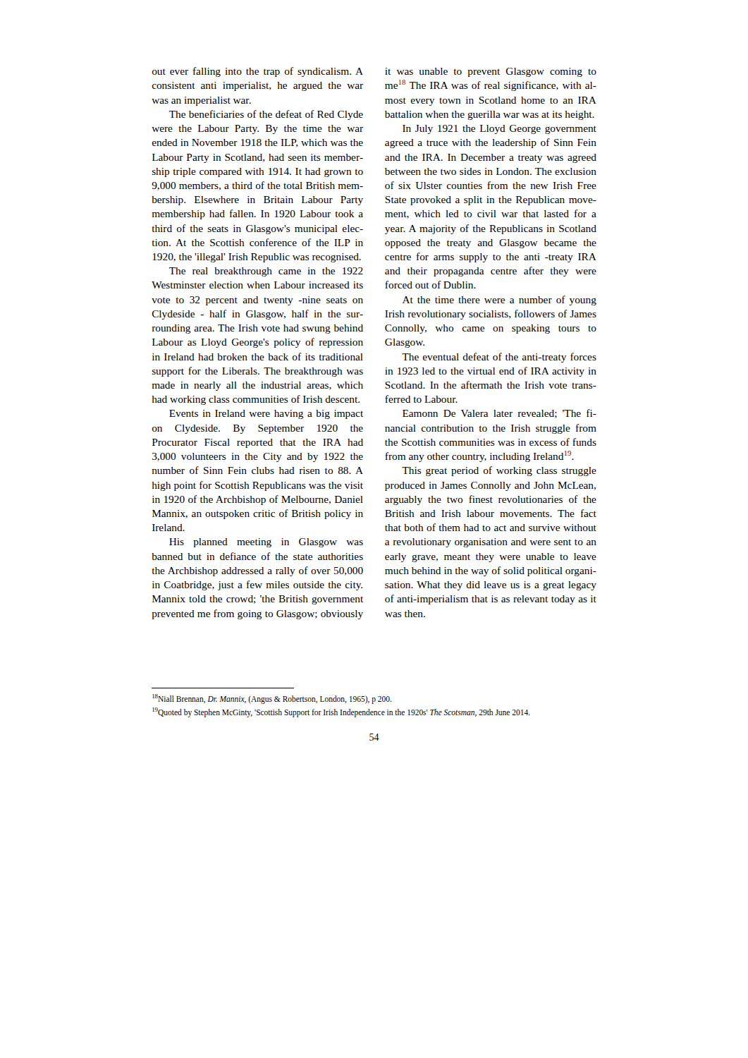out ever falling into the trap of syndicalism. A consistent anti imperialist, he argued the war was an imperialist war.
The beneficiaries of the defeat of Red Clyde were the Labour Party. By the time the war ended in November 1918 the ILP, which was the Labour Party in Scotland, had seen its membership triple compared with 1914. It had grown to 9,000 members, a third of the total British membership. Elsewhere in Britain Labour Party membership had fallen. In 1920 Labour took a third of the seats in Glasgow's municipal election. At the Scottish conference of the ILP in 1920, the 'illegal' Irish Republic was recognised.
The real breakthrough came in the 1922 Westminster election when Labour increased its vote to 32 percent and twenty -nine seats on Clydeside - half in Glasgow, half in the surrounding area. The Irish vote had swung behind Labour as Lloyd George's policy of repression in Ireland had broken the back of its traditional support for the Liberals. The breakthrough was made in nearly all the industrial areas, which had working class communities of Irish descent.
Events in Ireland were having a big impact on Clydeside. By September 1920 the Procurator Fiscal reported that the IRA had 3,000 volunteers in the City and by 1922 the number of Sinn Fein clubs had risen to 88. A high point for Scottish Republicans was the visit in 1920 of the Archbishop of Melbourne, Daniel Mannix, an outspoken critic of British policy in Ireland.
His planned meeting in Glasgow was banned but in defiance of the state authorities the Archbishop addressed a rally of over 50,000 in Coatbridge, just a few miles outside the city. Mannix told the crowd; 'the British government prevented me from going to Glasgow; obviously it was unable to prevent Glasgow coming to me18 The IRA was of real significance, with almost every town in Scotland home to an IRA battalion when the guerilla war was at its height.
In July 1921 the Lloyd George government agreed a truce with the leadership of Sinn Fein and the IRA. In December a treaty was agreed between the two sides in London. The exclusion of six Ulster counties from the new Irish Free State provoked a split in the Republican movement, which led to civil war that lasted for a year. A majority of the Republicans in Scotland opposed the treaty and Glasgow became the centre for arms supply to the anti -treaty IRA and their propaganda centre after they were forced out of Dublin.
At the time there were a number of young Irish revolutionary socialists, followers of James Connolly, who came on speaking tours to Glasgow.
The eventual defeat of the anti-treaty forces in 1923 led to the virtual end of IRA activity in Scotland. In the aftermath the Irish vote transferred to Labour.
Eamonn De Valera later revealed; 'The financial contribution to the Irish struggle from the Scottish communities was in excess of funds from any other country, including Ireland19.
This great period of working class struggle produced in James Connolly and John McLean, arguably the two finest revolutionaries of the British and Irish labour movements. The fact that both of them had to act and survive without a revolutionary organisation and were sent to an early grave, meant they were unable to leave much behind in the way of solid political organisation. What they did leave us is a great legacy of anti-imperialism that is as relevant today as it was then.
18 Niall Brennan, Dr. Mannix, (Angus & Robertson, London, 1965), p 200.
19 Quoted by Stephen McGinty, 'Scottish Support for Irish Independence in the 1920s' The Scotsman, 29th June 2014.
54